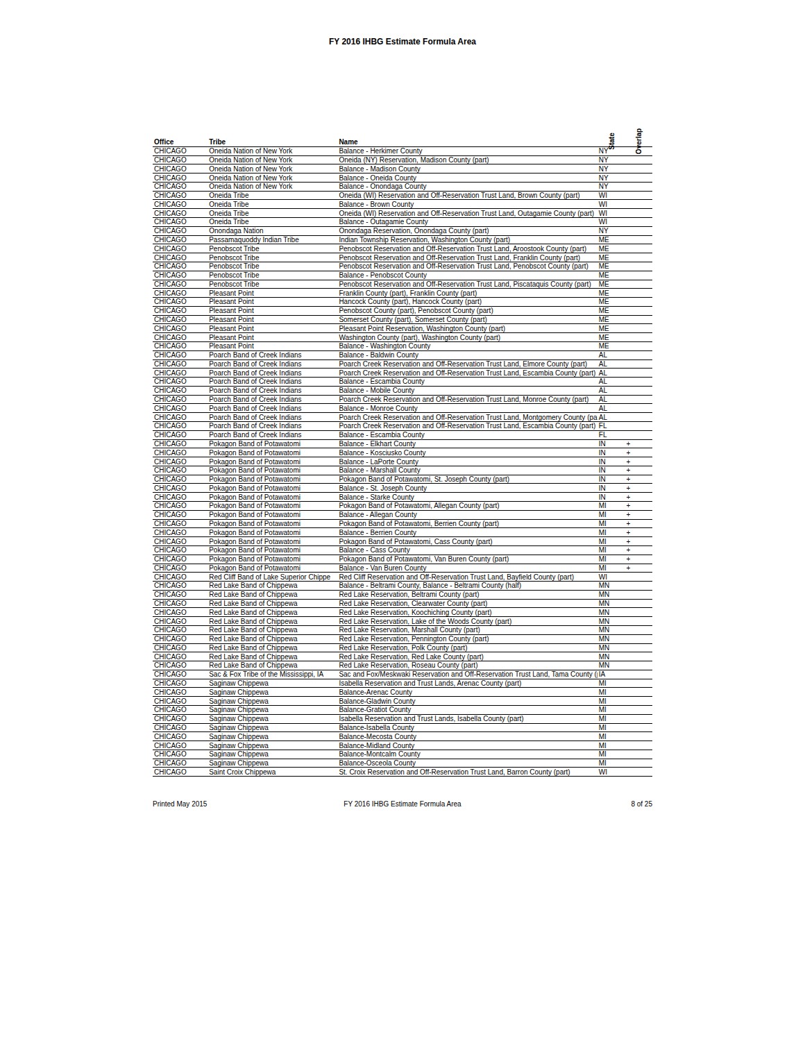FY 2016 IHBG Estimate Formula Area
| Office | Tribe | Name | State | Overlap |
| --- | --- | --- | --- | --- |
| CHICAGO | Oneida Nation of New York | Balance - Herkimer County | NY | |
| CHICAGO | Oneida Nation of New York | Oneida (NY) Reservation, Madison County (part) | NY | |
| CHICAGO | Oneida Nation of New York | Balance - Madison County | NY | |
| CHICAGO | Oneida Nation of New York | Balance - Oneida County | NY | |
| CHICAGO | Oneida Nation of New York | Balance - Onondaga County | NY | |
| CHICAGO | Oneida Tribe | Oneida (WI) Reservation and Off-Reservation Trust Land, Brown County (part) | WI | |
| CHICAGO | Oneida Tribe | Balance - Brown County | WI | |
| CHICAGO | Oneida Tribe | Oneida (WI) Reservation and Off-Reservation Trust Land, Outagamie County (part) | WI | |
| CHICAGO | Oneida Tribe | Balance - Outagamie County | WI | |
| CHICAGO | Onondaga Nation | Onondaga Reservation, Onondaga County (part) | NY | |
| CHICAGO | Passamaquoddy Indian Tribe | Indian Township Reservation, Washington County (part) | ME | |
| CHICAGO | Penobscot Tribe | Penobscot Reservation and Off-Reservation Trust Land, Aroostook County (part) | ME | |
| CHICAGO | Penobscot Tribe | Penobscot Reservation and Off-Reservation Trust Land, Franklin County (part) | ME | |
| CHICAGO | Penobscot Tribe | Penobscot Reservation and Off-Reservation Trust Land, Penobscot County (part) | ME | |
| CHICAGO | Penobscot Tribe | Balance - Penobscot County | ME | |
| CHICAGO | Penobscot Tribe | Penobscot Reservation and Off-Reservation Trust Land, Piscataquis County (part) | ME | |
| CHICAGO | Pleasant Point | Franklin County (part), Franklin County (part) | ME | |
| CHICAGO | Pleasant Point | Hancock County (part), Hancock County (part) | ME | |
| CHICAGO | Pleasant Point | Penobscot County (part), Penobscot County (part) | ME | |
| CHICAGO | Pleasant Point | Somerset County (part), Somerset County (part) | ME | |
| CHICAGO | Pleasant Point | Pleasant Point Reservation, Washington County (part) | ME | |
| CHICAGO | Pleasant Point | Washington County (part), Washington County (part) | ME | |
| CHICAGO | Pleasant Point | Balance - Washington County | ME | |
| CHICAGO | Poarch Band of Creek Indians | Balance - Baldwin County | AL | |
| CHICAGO | Poarch Band of Creek Indians | Poarch Creek Reservation and Off-Reservation Trust Land, Elmore County (part) | AL | |
| CHICAGO | Poarch Band of Creek Indians | Poarch Creek Reservation and Off-Reservation Trust Land, Escambia County (part) | AL | |
| CHICAGO | Poarch Band of Creek Indians | Balance - Escambia County | AL | |
| CHICAGO | Poarch Band of Creek Indians | Balance - Mobile County | AL | |
| CHICAGO | Poarch Band of Creek Indians | Poarch Creek Reservation and Off-Reservation Trust Land, Monroe County (part) | AL | |
| CHICAGO | Poarch Band of Creek Indians | Balance - Monroe County | AL | |
| CHICAGO | Poarch Band of Creek Indians | Poarch Creek Reservation and Off-Reservation Trust Land, Montgomery County (part) | AL | |
| CHICAGO | Poarch Band of Creek Indians | Poarch Creek Reservation and Off-Reservation Trust Land, Escambia County (part) | FL | |
| CHICAGO | Poarch Band of Creek Indians | Balance - Escambia County | FL | |
| CHICAGO | Pokagon Band of Potawatomi | Balance - Elkhart County | IN | + |
| CHICAGO | Pokagon Band of Potawatomi | Balance - Kosciusko County | IN | + |
| CHICAGO | Pokagon Band of Potawatomi | Balance - LaPorte County | IN | + |
| CHICAGO | Pokagon Band of Potawatomi | Balance - Marshall County | IN | + |
| CHICAGO | Pokagon Band of Potawatomi | Pokagon Band of Potawatomi, St. Joseph County (part) | IN | + |
| CHICAGO | Pokagon Band of Potawatomi | Balance - St. Joseph County | IN | + |
| CHICAGO | Pokagon Band of Potawatomi | Balance - Starke County | IN | + |
| CHICAGO | Pokagon Band of Potawatomi | Pokagon Band of Potawatomi, Allegan County (part) | MI | + |
| CHICAGO | Pokagon Band of Potawatomi | Balance - Allegan County | MI | + |
| CHICAGO | Pokagon Band of Potawatomi | Pokagon Band of Potawatomi, Berrien County (part) | MI | + |
| CHICAGO | Pokagon Band of Potawatomi | Balance - Berrien County | MI | + |
| CHICAGO | Pokagon Band of Potawatomi | Pokagon Band of Potawatomi, Cass County (part) | MI | + |
| CHICAGO | Pokagon Band of Potawatomi | Balance - Cass County | MI | + |
| CHICAGO | Pokagon Band of Potawatomi | Pokagon Band of Potawatomi, Van Buren County (part) | MI | + |
| CHICAGO | Pokagon Band of Potawatomi | Balance - Van Buren County | MI | + |
| CHICAGO | Red Cliff Band of Lake Superior Chippe | Red Cliff Reservation and Off-Reservation Trust Land, Bayfield County (part) | WI | |
| CHICAGO | Red Lake Band of Chippewa | Balance - Beltrami County, Balance - Beltrami County (half) | MN | |
| CHICAGO | Red Lake Band of Chippewa | Red Lake Reservation, Beltrami County (part) | MN | |
| CHICAGO | Red Lake Band of Chippewa | Red Lake Reservation, Clearwater County (part) | MN | |
| CHICAGO | Red Lake Band of Chippewa | Red Lake Reservation, Koochiching County (part) | MN | |
| CHICAGO | Red Lake Band of Chippewa | Red Lake Reservation, Lake of the Woods County (part) | MN | |
| CHICAGO | Red Lake Band of Chippewa | Red Lake Reservation, Marshall County (part) | MN | |
| CHICAGO | Red Lake Band of Chippewa | Red Lake Reservation, Pennington County (part) | MN | |
| CHICAGO | Red Lake Band of Chippewa | Red Lake Reservation, Polk County (part) | MN | |
| CHICAGO | Red Lake Band of Chippewa | Red Lake Reservation, Red Lake County (part) | MN | |
| CHICAGO | Red Lake Band of Chippewa | Red Lake Reservation, Roseau County (part) | MN | |
| CHICAGO | Sac & Fox Tribe of the Mississippi, IA | Sac and Fox/Meskwaki Reservation and Off-Reservation Trust Land, Tama County (part) | IA | |
| CHICAGO | Saginaw Chippewa | Isabella Reservation and Trust Lands, Arenac County (part) | MI | |
| CHICAGO | Saginaw Chippewa | Balance-Arenac County | MI | |
| CHICAGO | Saginaw Chippewa | Balance-Gladwin County | MI | |
| CHICAGO | Saginaw Chippewa | Balance-Gratiot County | MI | |
| CHICAGO | Saginaw Chippewa | Isabella Reservation and Trust Lands, Isabella County (part) | MI | |
| CHICAGO | Saginaw Chippewa | Balance-Isabella County | MI | |
| CHICAGO | Saginaw Chippewa | Balance-Mecosta County | MI | |
| CHICAGO | Saginaw Chippewa | Balance-Midland County | MI | |
| CHICAGO | Saginaw Chippewa | Balance-Montcalm County | MI | |
| CHICAGO | Saginaw Chippewa | Balance-Osceola County | MI | |
| CHICAGO | Saint Croix Chippewa | St. Croix Reservation and Off-Reservation Trust Land, Barron County (part) | WI | |
Printed May 2015 FY 2016 IHBG Estimate Formula Area 8 of 25